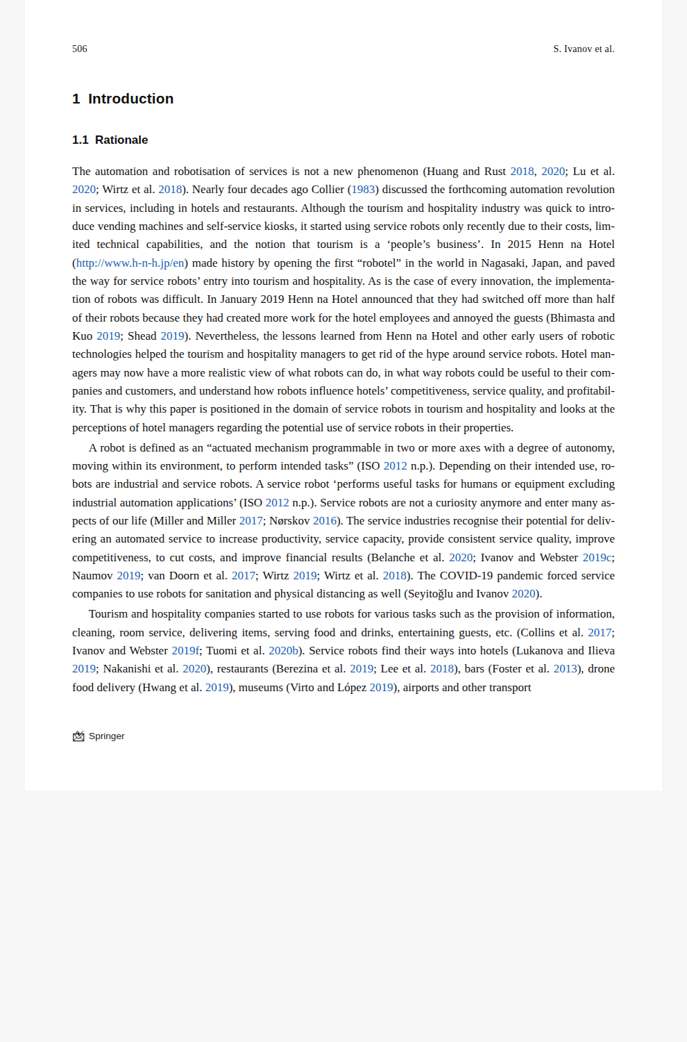506 S. Ivanov et al.
1 Introduction
1.1 Rationale
The automation and robotisation of services is not a new phenomenon (Huang and Rust 2018, 2020; Lu et al. 2020; Wirtz et al. 2018). Nearly four decades ago Collier (1983) discussed the forthcoming automation revolution in services, including in hotels and restaurants. Although the tourism and hospitality industry was quick to introduce vending machines and self-service kiosks, it started using service robots only recently due to their costs, limited technical capabilities, and the notion that tourism is a ‘people’s business’. In 2015 Henn na Hotel (http://www.h-n-h.jp/en) made history by opening the first “robotel” in the world in Nagasaki, Japan, and paved the way for service robots’ entry into tourism and hospitality. As is the case of every innovation, the implementation of robots was difficult. In January 2019 Henn na Hotel announced that they had switched off more than half of their robots because they had created more work for the hotel employees and annoyed the guests (Bhimasta and Kuo 2019; Shead 2019). Nevertheless, the lessons learned from Henn na Hotel and other early users of robotic technologies helped the tourism and hospitality managers to get rid of the hype around service robots. Hotel managers may now have a more realistic view of what robots can do, in what way robots could be useful to their companies and customers, and understand how robots influence hotels’ competitiveness, service quality, and profitability. That is why this paper is positioned in the domain of service robots in tourism and hospitality and looks at the perceptions of hotel managers regarding the potential use of service robots in their properties.
A robot is defined as an “actuated mechanism programmable in two or more axes with a degree of autonomy, moving within its environment, to perform intended tasks” (ISO 2012 n.p.). Depending on their intended use, robots are industrial and service robots. A service robot ‘performs useful tasks for humans or equipment excluding industrial automation applications’ (ISO 2012 n.p.). Service robots are not a curiosity anymore and enter many aspects of our life (Miller and Miller 2017; Nørskov 2016). The service industries recognise their potential for delivering an automated service to increase productivity, service capacity, provide consistent service quality, improve competitiveness, to cut costs, and improve financial results (Belanche et al. 2020; Ivanov and Webster 2019c; Naumov 2019; van Doorn et al. 2017; Wirtz 2019; Wirtz et al. 2018). The COVID-19 pandemic forced service companies to use robots for sanitation and physical distancing as well (Seyitoğlu and Ivanov 2020).
Tourism and hospitality companies started to use robots for various tasks such as the provision of information, cleaning, room service, delivering items, serving food and drinks, entertaining guests, etc. (Collins et al. 2017; Ivanov and Webster 2019f; Tuomi et al. 2020b). Service robots find their ways into hotels (Lukanova and Ilieva 2019; Nakanishi et al. 2020), restaurants (Berezina et al. 2019; Lee et al. 2018), bars (Foster et al. 2013), drone food delivery (Hwang et al. 2019), museums (Virto and López 2019), airports and other transport
🖄 Springer